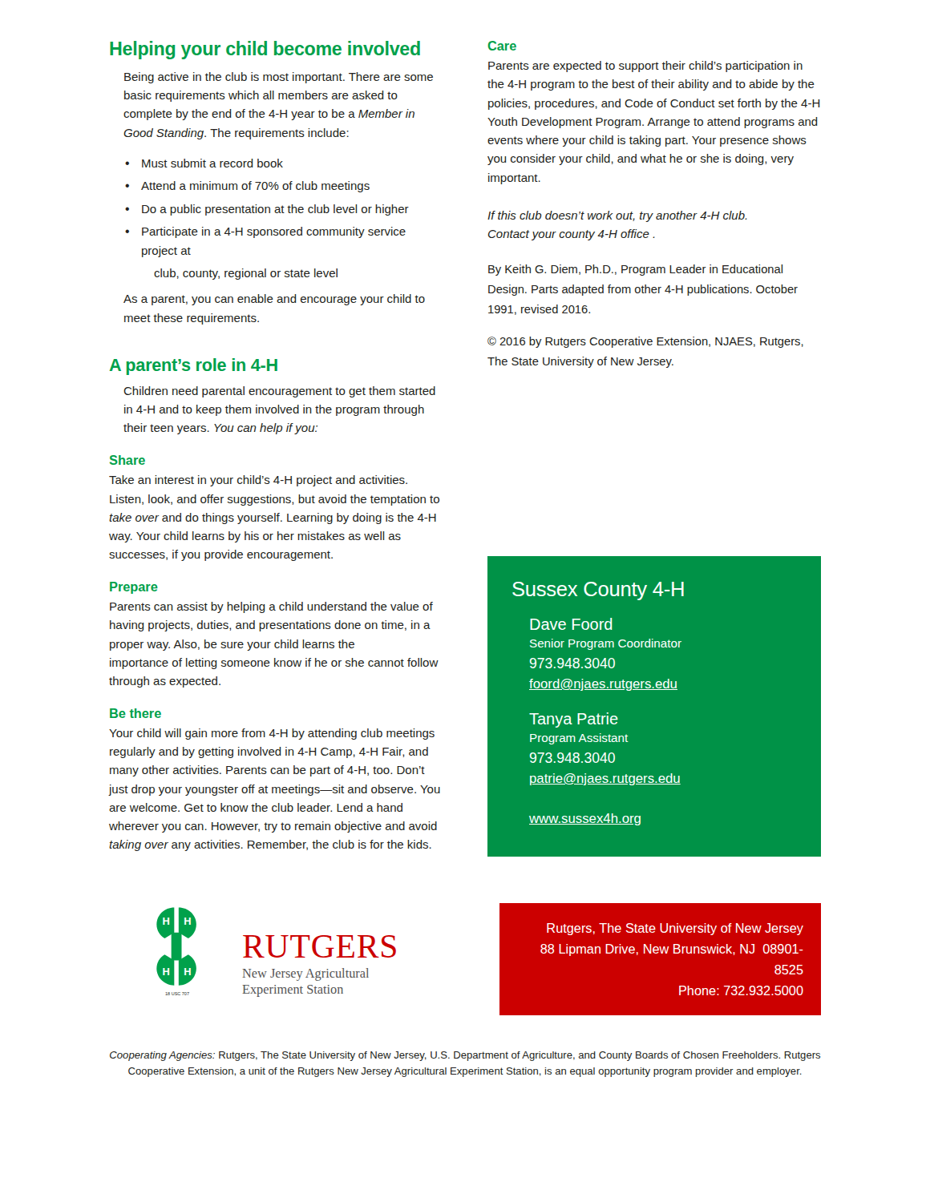Helping your child become involved
Being active in the club is most important. There are some basic requirements which all members are asked to complete by the end of the 4-H year to be a Member in Good Standing. The requirements include:
Must submit a record book
Attend a minimum of 70% of club meetings
Do a public presentation at the club level or higher
Participate in a 4-H sponsored community service project at
club, county, regional or state level
As a parent, you can enable and encourage your child to meet these requirements.
A parent’s role in 4-H
Children need parental encouragement to get them started in 4-H and to keep them involved in the program through their teen years. You can help if you:
Share
Take an interest in your child’s 4-H project and activities. Listen, look, and offer suggestions, but avoid the temptation to take over and do things yourself. Learning by doing is the 4-H way. Your child learns by his or her mistakes as well as successes, if you provide encouragement.
Prepare
Parents can assist by helping a child understand the value of having projects, duties, and presentations done on time, in a proper way. Also, be sure your child learns the
importance of letting someone know if he or she cannot follow through as expected.
Be there
Your child will gain more from 4-H by attending club meetings regularly and by getting involved in 4-H Camp, 4-H Fair, and many other activities. Parents can be part of 4-H, too. Don’t just drop your youngster off at meetings—sit and observe. You are welcome. Get to know the club leader. Lend a hand wherever you can. However, try to remain objective and avoid taking over any activities. Remember, the club is for the kids.
Care
Parents are expected to support their child’s participation in the 4-H program to the best of their ability and to abide by the policies, procedures, and Code of Conduct set forth by the 4-H Youth Development Program. Arrange to attend programs and events where your child is taking part. Your presence shows you consider your child, and what he or she is doing, very important.
If this club doesn’t work out, try another 4-H club. Contact your county 4-H office .
By Keith G. Diem, Ph.D., Program Leader in Educational Design. Parts adapted from other 4-H publications. October 1991, revised 2016.
© 2016 by Rutgers Cooperative Extension, NJAES, Rutgers, The State University of New Jersey.
Sussex County 4-H
Dave Foord
Senior Program Coordinator
973.948.3040
foord@njaes.rutgers.edu
Tanya Patrie
Program Assistant
973.948.3040
patrie@njaes.rutgers.edu
www.sussex4h.org
H H H H 18 USC 707
RUTGERS New Jersey Agricultural
Experiment Station
Rutgers, The State University of New Jersey
88 Lipman Drive, New Brunswick, NJ 08901-8525
Phone: 732.932.5000
Cooperating Agencies: Rutgers, The State University of New Jersey, U.S. Department of Agriculture, and County Boards of Chosen Freeholders. Rutgers Cooperative Extension, a unit of the Rutgers New Jersey Agricultural Experiment Station, is an equal opportunity program provider and employer.